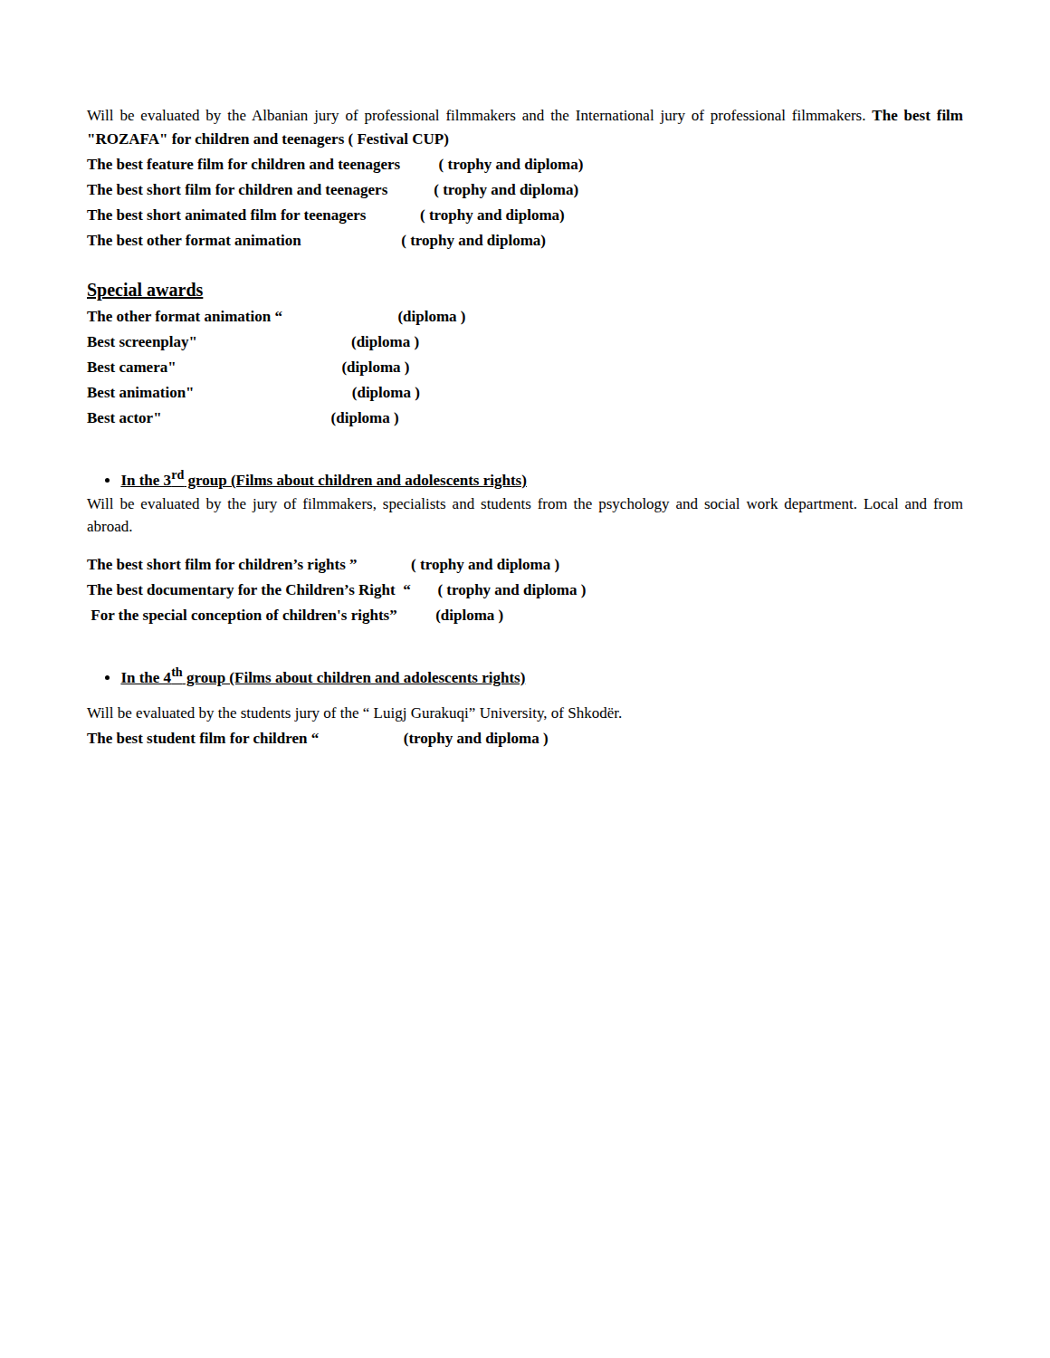Will be evaluated by the Albanian jury of professional filmmakers and the International jury of professional filmmakers. The best film "ROZAFA" for children and teenagers ( Festival CUP)
The best feature film for children and teenagers ( trophy and diploma)
The best short film for children and teenagers ( trophy and diploma)
The best short animated film for teenagers ( trophy and diploma)
The best other format animation ( trophy and diploma)
Special awards
The other format animation “ (diploma )
Best screenplay" (diploma )
Best camera" (diploma )
Best animation" (diploma )
Best actor" (diploma )
In the 3rd group (Films about children and adolescents rights)
Will be evaluated by the jury of filmmakers, specialists and students from the psychology and social work department. Local and from abroad.
The best short film for children’s rights ” ( trophy and diploma )
The best documentary for the Children’s Right “ ( trophy and diploma )
For the special conception of children's rights” (diploma )
In the 4th group (Films about children and adolescents rights)
Will be evaluated by the students jury of the “ Luigj Gurakuqi” University, of Shkodër.
The best student film for children “ (trophy and diploma )